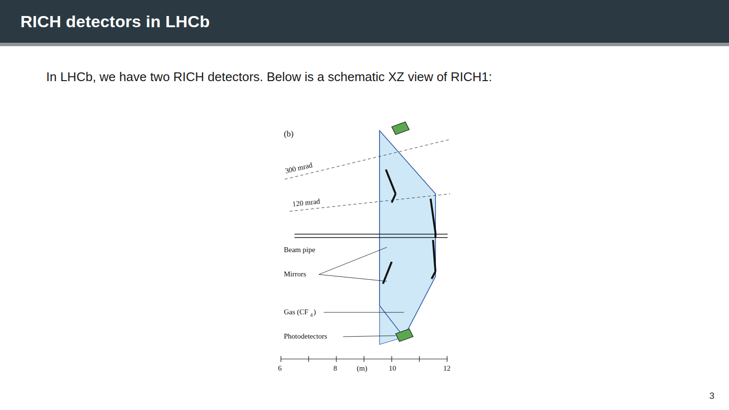RICH detectors in LHCb
In LHCb, we have two RICH detectors. Below is a schematic XZ view of RICH1:
(b) 300 mrad 120 mrad Beam pipe Mirrors Gas (CF 4 ) Photodetectors 6 8 (m) 10 12
3